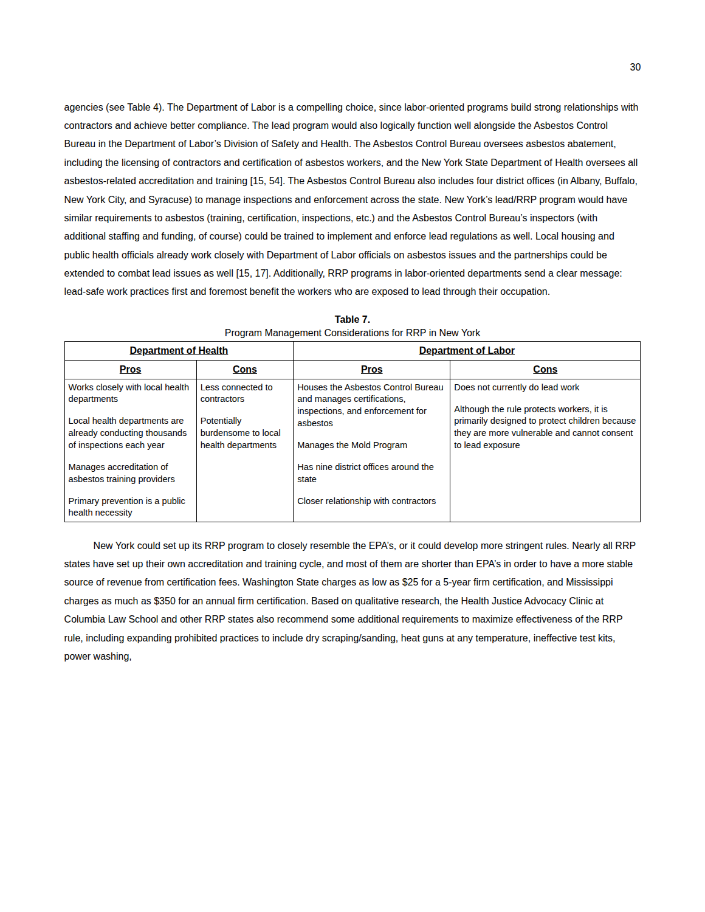30
agencies (see Table 4). The Department of Labor is a compelling choice, since labor-oriented programs build strong relationships with contractors and achieve better compliance. The lead program would also logically function well alongside the Asbestos Control Bureau in the Department of Labor’s Division of Safety and Health. The Asbestos Control Bureau oversees asbestos abatement, including the licensing of contractors and certification of asbestos workers, and the New York State Department of Health oversees all asbestos-related accreditation and training [15, 54]. The Asbestos Control Bureau also includes four district offices (in Albany, Buffalo, New York City, and Syracuse) to manage inspections and enforcement across the state. New York’s lead/RRP program would have similar requirements to asbestos (training, certification, inspections, etc.) and the Asbestos Control Bureau’s inspectors (with additional staffing and funding, of course) could be trained to implement and enforce lead regulations as well. Local housing and public health officials already work closely with Department of Labor officials on asbestos issues and the partnerships could be extended to combat lead issues as well [15, 17]. Additionally, RRP programs in labor-oriented departments send a clear message: lead-safe work practices first and foremost benefit the workers who are exposed to lead through their occupation.
Table 7. Program Management Considerations for RRP in New York
| Department of Health | Department of Labor |
| --- | --- |
| Pros | Cons | Pros | Cons |
| Works closely with local health departments Local health departments are already conducting thousands of inspections each year Manages accreditation of asbestos training providers Primary prevention is a public health necessity | Less connected to contractors Potentially burdensome to local health departments | Houses the Asbestos Control Bureau and manages certifications, inspections, and enforcement for asbestos Manages the Mold Program Has nine district offices around the state Closer relationship with contractors | Does not currently do lead work Although the rule protects workers, it is primarily designed to protect children because they are more vulnerable and cannot consent to lead exposure |
New York could set up its RRP program to closely resemble the EPA’s, or it could develop more stringent rules. Nearly all RRP states have set up their own accreditation and training cycle, and most of them are shorter than EPA’s in order to have a more stable source of revenue from certification fees. Washington State charges as low as $25 for a 5-year firm certification, and Mississippi charges as much as $350 for an annual firm certification. Based on qualitative research, the Health Justice Advocacy Clinic at Columbia Law School and other RRP states also recommend some additional requirements to maximize effectiveness of the RRP rule, including expanding prohibited practices to include dry scraping/sanding, heat guns at any temperature, ineffective test kits, power washing,